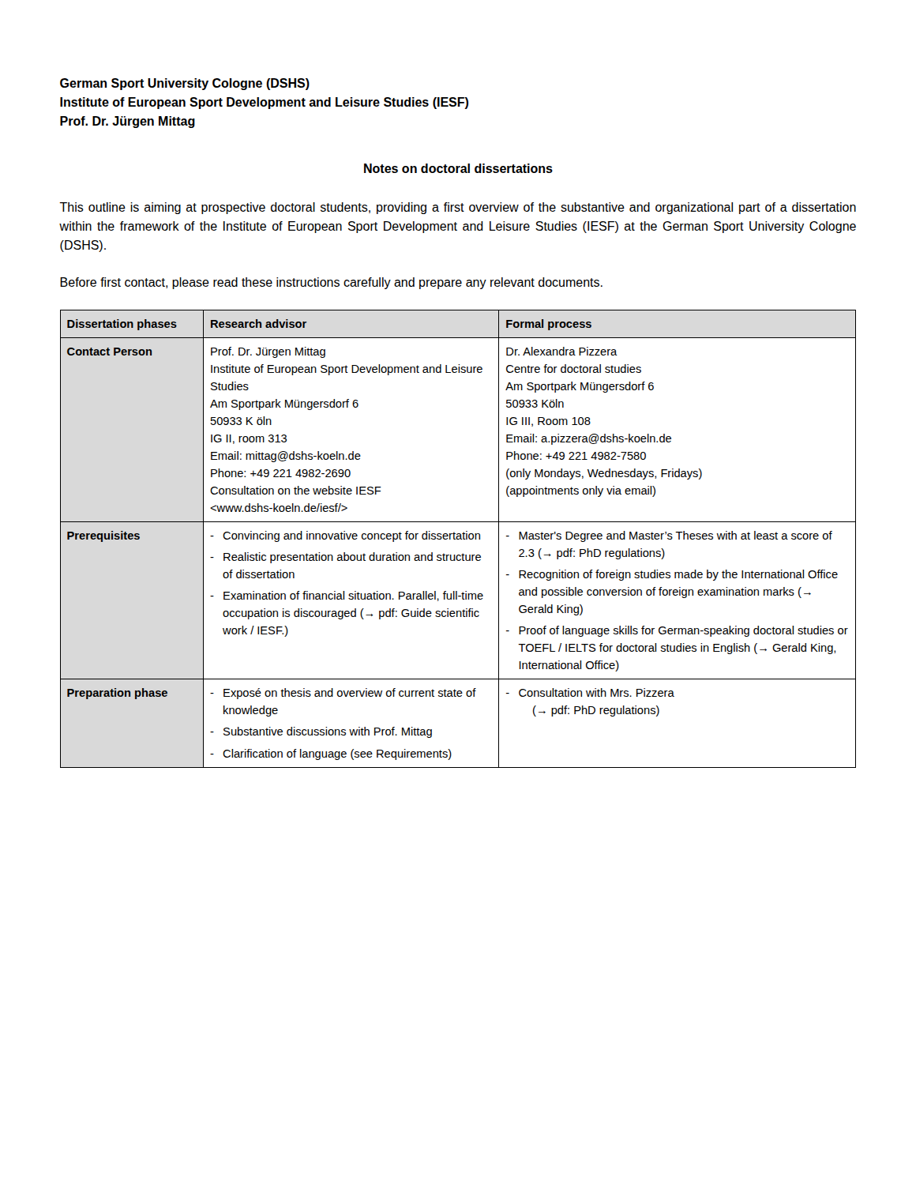German Sport University Cologne (DSHS)
Institute of European Sport Development and Leisure Studies (IESF)
Prof. Dr. Jürgen Mittag
Notes on doctoral dissertations
This outline is aiming at prospective doctoral students, providing a first overview of the substantive and organizational part of a dissertation within the framework of the Institute of European Sport Development and Leisure Studies (IESF) at the German Sport University Cologne (DSHS).
Before first contact, please read these instructions carefully and prepare any relevant documents.
| Dissertation phases | Research advisor | Formal process |
| --- | --- | --- |
| Contact Person | Prof. Dr. Jürgen Mittag Institute of European Sport Development and Leisure Studies Am Sportpark Müngersdorf 6 50933 K öln IG II, room 313 Email: mittag@dshs-koeln.de Phone: +49 221 4982-2690 Consultation on the website IESF <www.dshs-koeln.de/iesf/> | Dr. Alexandra Pizzera Centre for doctoral studies Am Sportpark Müngersdorf 6 50933 Köln IG III, Room 108 Email: a.pizzera@dshs-koeln.de Phone: +49 221 4982-7580 (only Mondays, Wednesdays, Fridays) (appointments only via email) |
| Prerequisites | Convincing and innovative concept for dissertation Realistic presentation about duration and structure of dissertation Examination of financial situation. Parallel, full-time occupation is discouraged (→ pdf: Guide scientific work / IESF.) | Master's Degree and Master’s Theses with at least a score of 2.3 (→ pdf: PhD regulations) Recognition of foreign studies made by the International Office and possible conversion of foreign examination marks (→ Gerald King) Proof of language skills for German-speaking doctoral studies or TOEFL / IELTS for doctoral studies in English (→ Gerald King, International Office) |
| Preparation phase | Exposé on thesis and overview of current state of knowledge Substantive discussions with Prof. Mittag Clarification of language (see Requirements) | Consultation with Mrs. Pizzera (→ pdf: PhD regulations) |